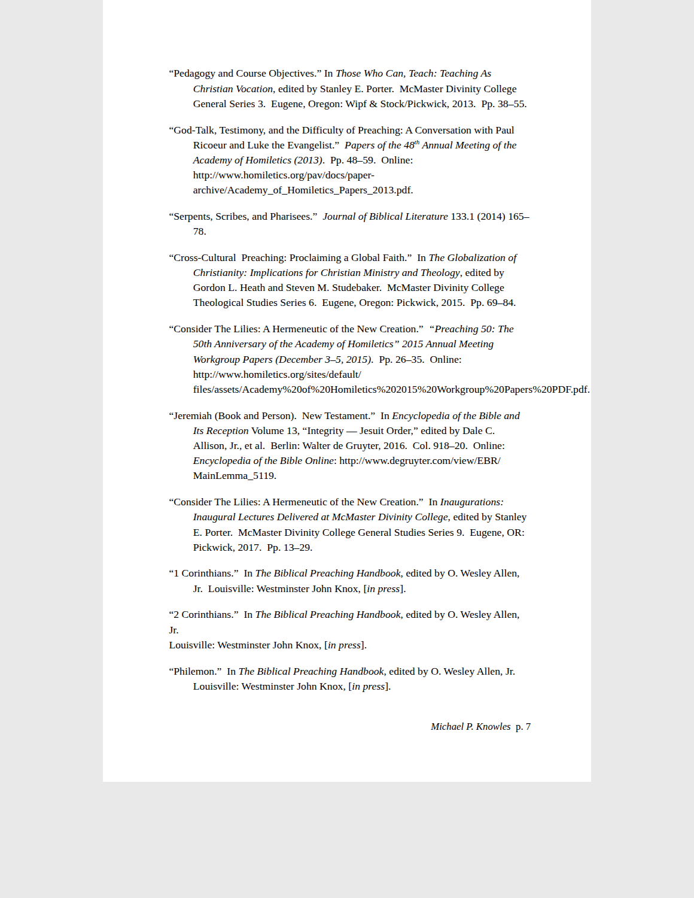“Pedagogy and Course Objectives.” In Those Who Can, Teach: Teaching As Christian Vocation, edited by Stanley E. Porter. McMaster Divinity College General Series 3. Eugene, Oregon: Wipf & Stock/Pickwick, 2013. Pp. 38–55.
“God-Talk, Testimony, and the Difficulty of Preaching: A Conversation with Paul Ricoeur and Luke the Evangelist.” Papers of the 48th Annual Meeting of the Academy of Homiletics (2013). Pp. 48–59. Online: http://www.homiletics.org/pav/docs/paper-archive/Academy_of_Homiletics_Papers_2013.pdf.
“Serpents, Scribes, and Pharisees.” Journal of Biblical Literature 133.1 (2014) 165–78.
“Cross-Cultural Preaching: Proclaiming a Global Faith.” In The Globalization of Christianity: Implications for Christian Ministry and Theology, edited by Gordon L. Heath and Steven M. Studebaker. McMaster Divinity College Theological Studies Series 6. Eugene, Oregon: Pickwick, 2015. Pp. 69–84.
“Consider The Lilies: A Hermeneutic of the New Creation.” “Preaching 50: The 50th Anniversary of the Academy of Homiletics” 2015 Annual Meeting Workgroup Papers (December 3–5, 2015). Pp. 26–35. Online: http://www.homiletics.org/sites/default/ files/assets/Academy%20of%20Homiletics%202015%20Workgroup%20Papers%20PDF.pdf.
“Jeremiah (Book and Person). New Testament.” In Encyclopedia of the Bible and Its Reception Volume 13, “Integrity — Jesuit Order,” edited by Dale C. Allison, Jr., et al. Berlin: Walter de Gruyter, 2016. Col. 918–20. Online: Encyclopedia of the Bible Online: http://www.degruyter.com/view/EBR/ MainLemma_5119.
“Consider The Lilies: A Hermeneutic of the New Creation.” In Inaugurations: Inaugural Lectures Delivered at McMaster Divinity College, edited by Stanley E. Porter. McMaster Divinity College General Studies Series 9. Eugene, OR: Pickwick, 2017. Pp. 13–29.
“1 Corinthians.” In The Biblical Preaching Handbook, edited by O. Wesley Allen, Jr. Louisville: Westminster John Knox, [in press].
“2 Corinthians.” In The Biblical Preaching Handbook, edited by O. Wesley Allen, Jr.
Louisville: Westminster John Knox, [in press].
“Philemon.” In The Biblical Preaching Handbook, edited by O. Wesley Allen, Jr. Louisville: Westminster John Knox, [in press].
Michael P. Knowles p. 7